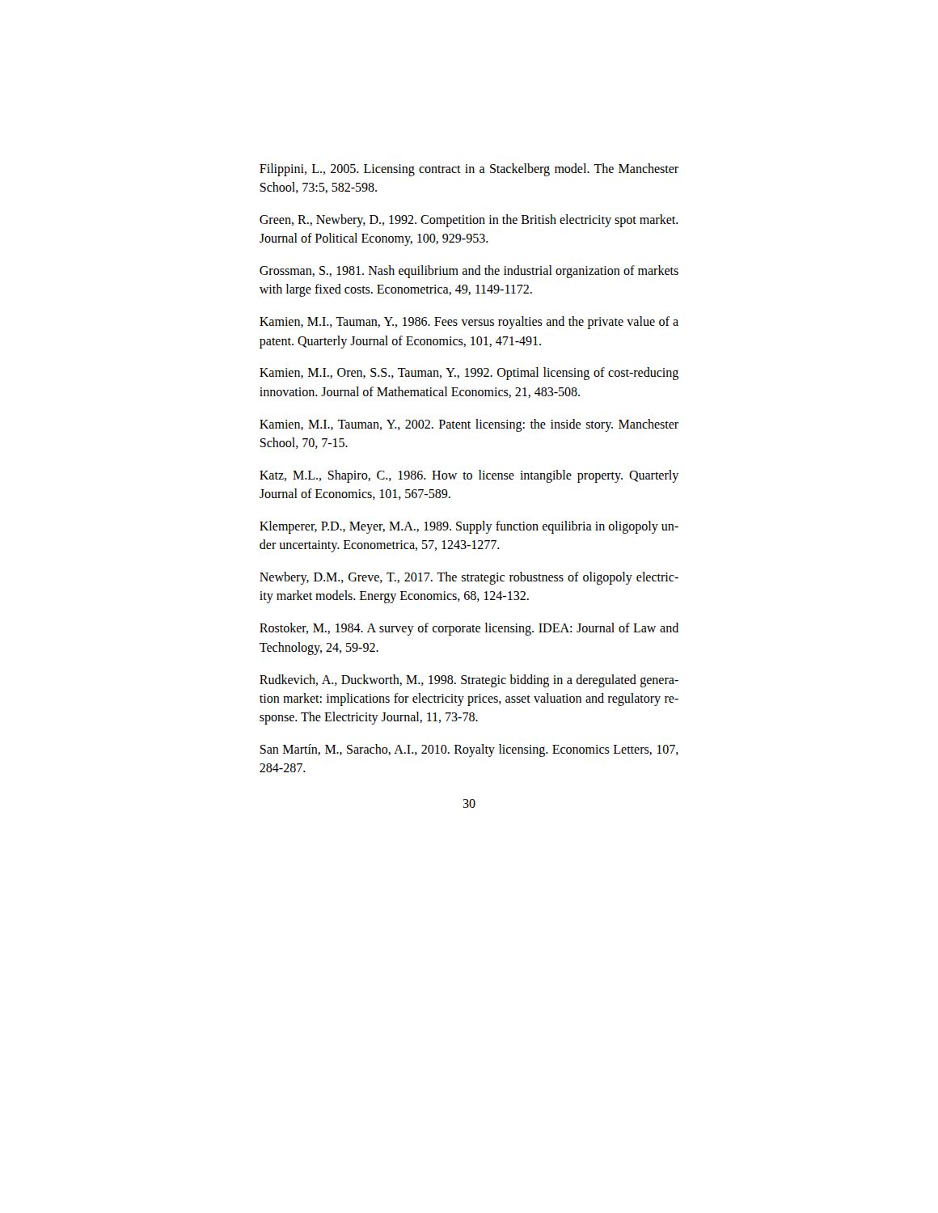Filippini, L., 2005. Licensing contract in a Stackelberg model. The Manchester School, 73:5, 582-598.
Green, R., Newbery, D., 1992. Competition in the British electricity spot market. Journal of Political Economy, 100, 929-953.
Grossman, S., 1981. Nash equilibrium and the industrial organization of markets with large fixed costs. Econometrica, 49, 1149-1172.
Kamien, M.I., Tauman, Y., 1986. Fees versus royalties and the private value of a patent. Quarterly Journal of Economics, 101, 471-491.
Kamien, M.I., Oren, S.S., Tauman, Y., 1992. Optimal licensing of cost-reducing innovation. Journal of Mathematical Economics, 21, 483-508.
Kamien, M.I., Tauman, Y., 2002. Patent licensing: the inside story. Manchester School, 70, 7-15.
Katz, M.L., Shapiro, C., 1986. How to license intangible property. Quarterly Journal of Economics, 101, 567-589.
Klemperer, P.D., Meyer, M.A., 1989. Supply function equilibria in oligopoly under uncertainty. Econometrica, 57, 1243-1277.
Newbery, D.M., Greve, T., 2017. The strategic robustness of oligopoly electricity market models. Energy Economics, 68, 124-132.
Rostoker, M., 1984. A survey of corporate licensing. IDEA: Journal of Law and Technology, 24, 59-92.
Rudkevich, A., Duckworth, M., 1998. Strategic bidding in a deregulated generation market: implications for electricity prices, asset valuation and regulatory response. The Electricity Journal, 11, 73-78.
San Martín, M., Saracho, A.I., 2010. Royalty licensing. Economics Letters, 107, 284-287.
30